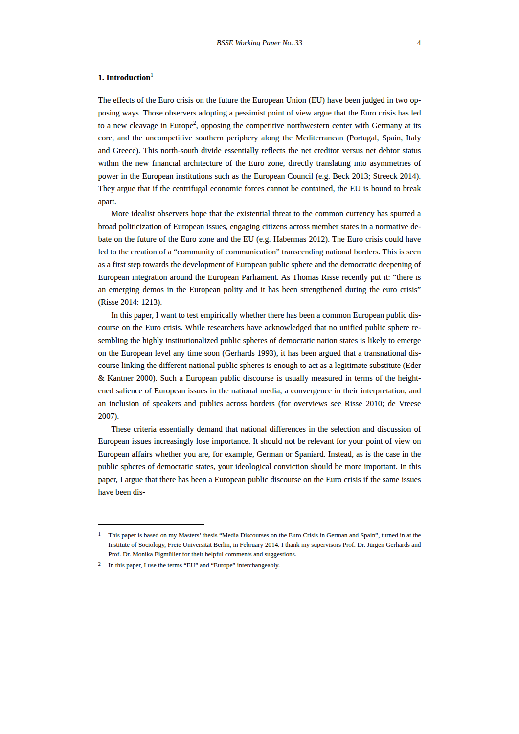BSSE Working Paper No. 33 4
1. Introduction1
The effects of the Euro crisis on the future the European Union (EU) have been judged in two opposing ways. Those observers adopting a pessimist point of view argue that the Euro crisis has led to a new cleavage in Europe2, opposing the competitive northwestern center with Germany at its core, and the uncompetitive southern periphery along the Mediterranean (Portugal, Spain, Italy and Greece). This north-south divide essentially reflects the net creditor versus net debtor status within the new financial architecture of the Euro zone, directly translating into asymmetries of power in the European institutions such as the European Council (e.g. Beck 2013; Streeck 2014). They argue that if the centrifugal economic forces cannot be contained, the EU is bound to break apart.
More idealist observers hope that the existential threat to the common currency has spurred a broad politicization of European issues, engaging citizens across member states in a normative debate on the future of the Euro zone and the EU (e.g. Habermas 2012). The Euro crisis could have led to the creation of a “community of communication” transcending national borders. This is seen as a first step towards the development of European public sphere and the democratic deepening of European integration around the European Parliament. As Thomas Risse recently put it: “there is an emerging demos in the European polity and it has been strengthened during the euro crisis” (Risse 2014: 1213).
In this paper, I want to test empirically whether there has been a common European public discourse on the Euro crisis. While researchers have acknowledged that no unified public sphere resembling the highly institutionalized public spheres of democratic nation states is likely to emerge on the European level any time soon (Gerhards 1993), it has been argued that a transnational discourse linking the different national public spheres is enough to act as a legitimate substitute (Eder & Kantner 2000). Such a European public discourse is usually measured in terms of the heightened salience of European issues in the national media, a convergence in their interpretation, and an inclusion of speakers and publics across borders (for overviews see Risse 2010; de Vreese 2007).
These criteria essentially demand that national differences in the selection and discussion of European issues increasingly lose importance. It should not be relevant for your point of view on European affairs whether you are, for example, German or Spaniard. Instead, as is the case in the public spheres of democratic states, your ideological conviction should be more important. In this paper, I argue that there has been a European public discourse on the Euro crisis if the same issues have been dis-
1 This paper is based on my Masters’ thesis “Media Discourses on the Euro Crisis in German and Spain”, turned in at the Institute of Sociology, Freie Universität Berlin, in February 2014. I thank my supervisors Prof. Dr. Jürgen Gerhards and Prof. Dr. Monika Eigmüller for their helpful comments and suggestions.
2 In this paper, I use the terms “EU” and “Europe” interchangeably.